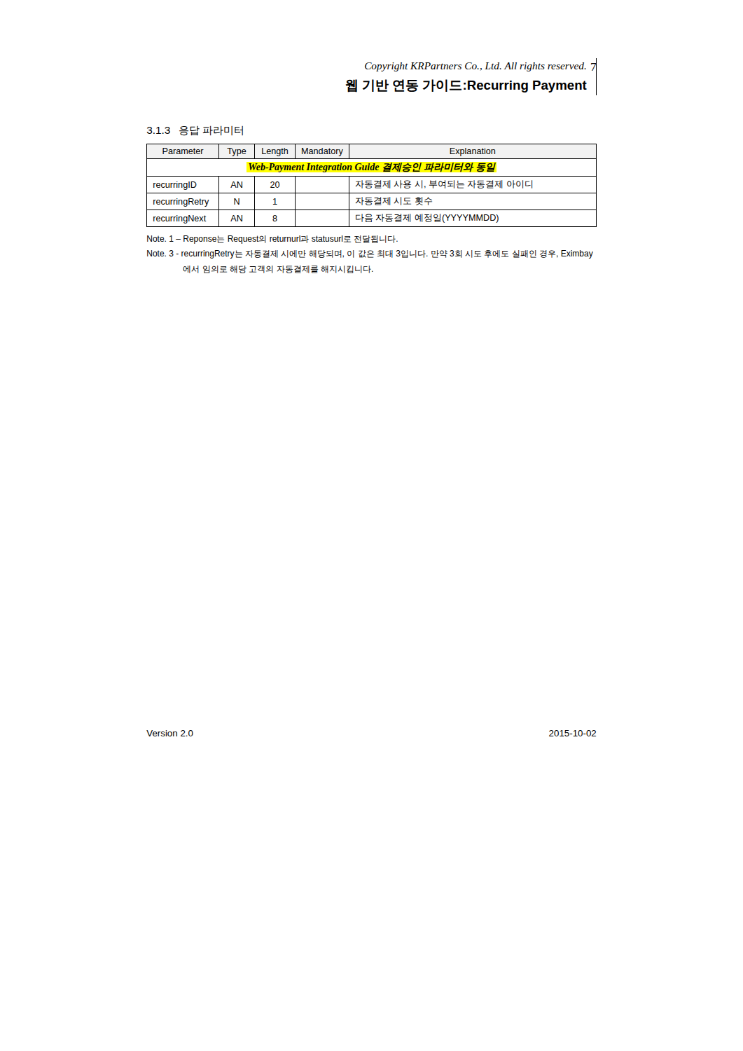7
Copyright KRPartners Co., Ltd. All rights reserved.
웹 기반 연동 가이드:Recurring Payment
3.1.3응답 파라미터
| Parameter | Type | Length | Mandatory | Explanation |
| --- | --- | --- | --- | --- |
| Web-Payment Integration Guide 결제승인 파라미터와 동일 |
| recurringID | AN | 20 | | 자동결제 사용 시, 부여되는 자동결제 아이디 |
| recurringRetry | N | 1 | | 자동결제 시도 횟수 |
| recurringNext | AN | 8 | | 다음 자동결제 예정일(YYYYMMDD) |
Note. 1 – Reponse는 Request의 returnurl과 statusurl로 전달됩니다.
Note. 3 - recurringRetry는 자동결제 시에만 해당되며, 이 값은 최대 3입니다. 만약 3회 시도 후에도 실패인 경우, Eximbay
에서 임의로 해당 고객의 자동결제를 해지시킵니다.
Version 2.0
2015-10-02